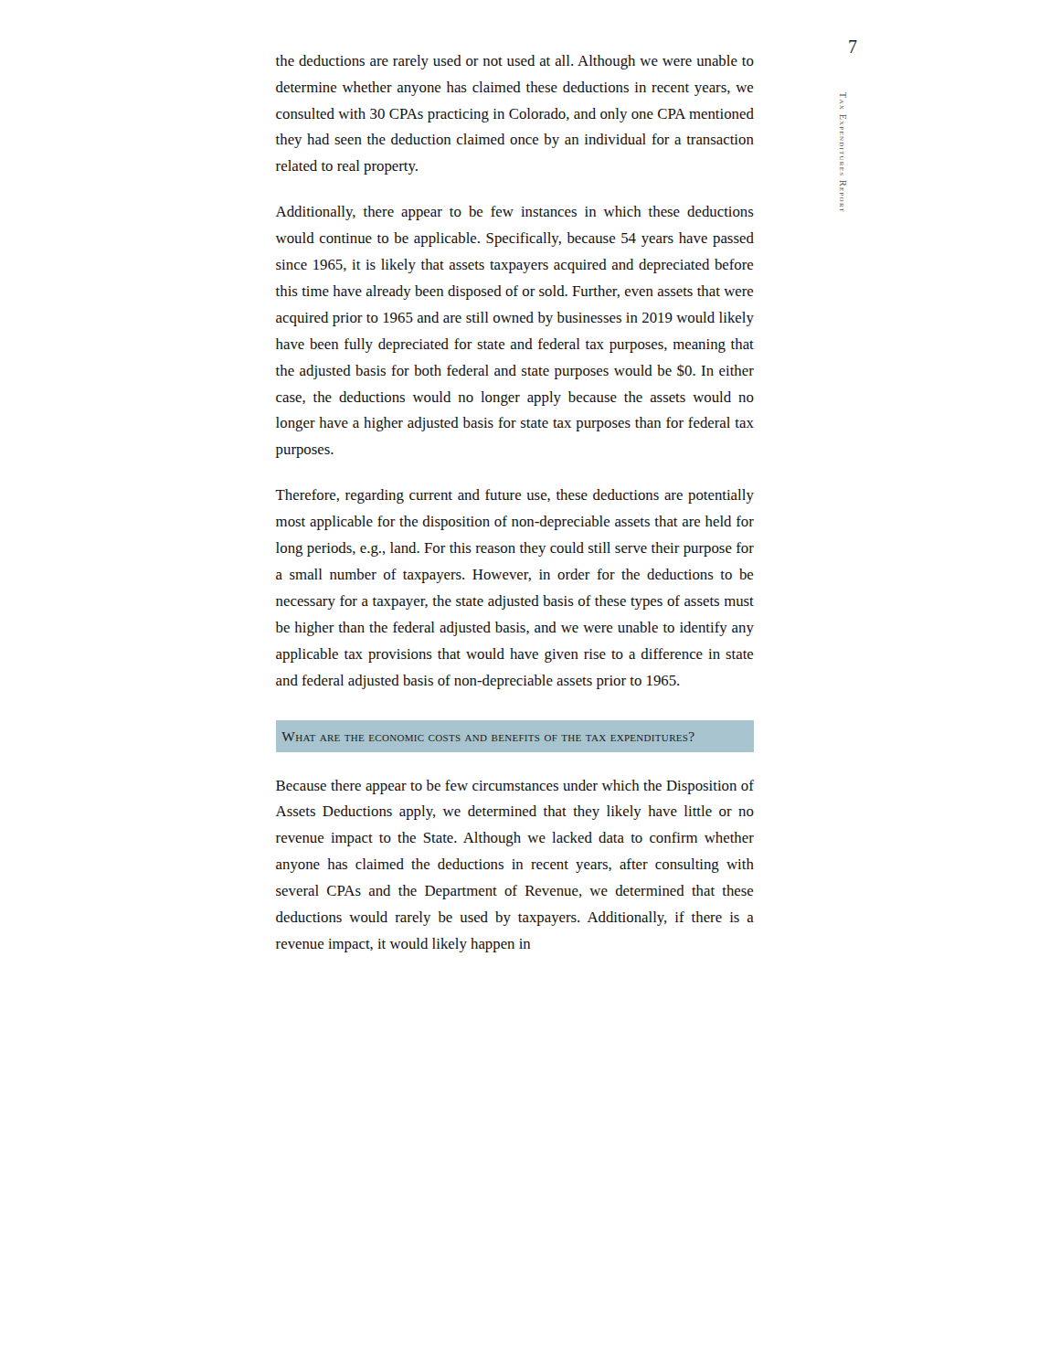7
Tax Expenditures Report
the deductions are rarely used or not used at all. Although we were unable to determine whether anyone has claimed these deductions in recent years, we consulted with 30 CPAs practicing in Colorado, and only one CPA mentioned they had seen the deduction claimed once by an individual for a transaction related to real property.
Additionally, there appear to be few instances in which these deductions would continue to be applicable. Specifically, because 54 years have passed since 1965, it is likely that assets taxpayers acquired and depreciated before this time have already been disposed of or sold. Further, even assets that were acquired prior to 1965 and are still owned by businesses in 2019 would likely have been fully depreciated for state and federal tax purposes, meaning that the adjusted basis for both federal and state purposes would be $0. In either case, the deductions would no longer apply because the assets would no longer have a higher adjusted basis for state tax purposes than for federal tax purposes.
Therefore, regarding current and future use, these deductions are potentially most applicable for the disposition of non-depreciable assets that are held for long periods, e.g., land. For this reason they could still serve their purpose for a small number of taxpayers. However, in order for the deductions to be necessary for a taxpayer, the state adjusted basis of these types of assets must be higher than the federal adjusted basis, and we were unable to identify any applicable tax provisions that would have given rise to a difference in state and federal adjusted basis of non-depreciable assets prior to 1965.
What are the economic costs and benefits of the tax expenditures?
Because there appear to be few circumstances under which the Disposition of Assets Deductions apply, we determined that they likely have little or no revenue impact to the State. Although we lacked data to confirm whether anyone has claimed the deductions in recent years, after consulting with several CPAs and the Department of Revenue, we determined that these deductions would rarely be used by taxpayers. Additionally, if there is a revenue impact, it would likely happen in